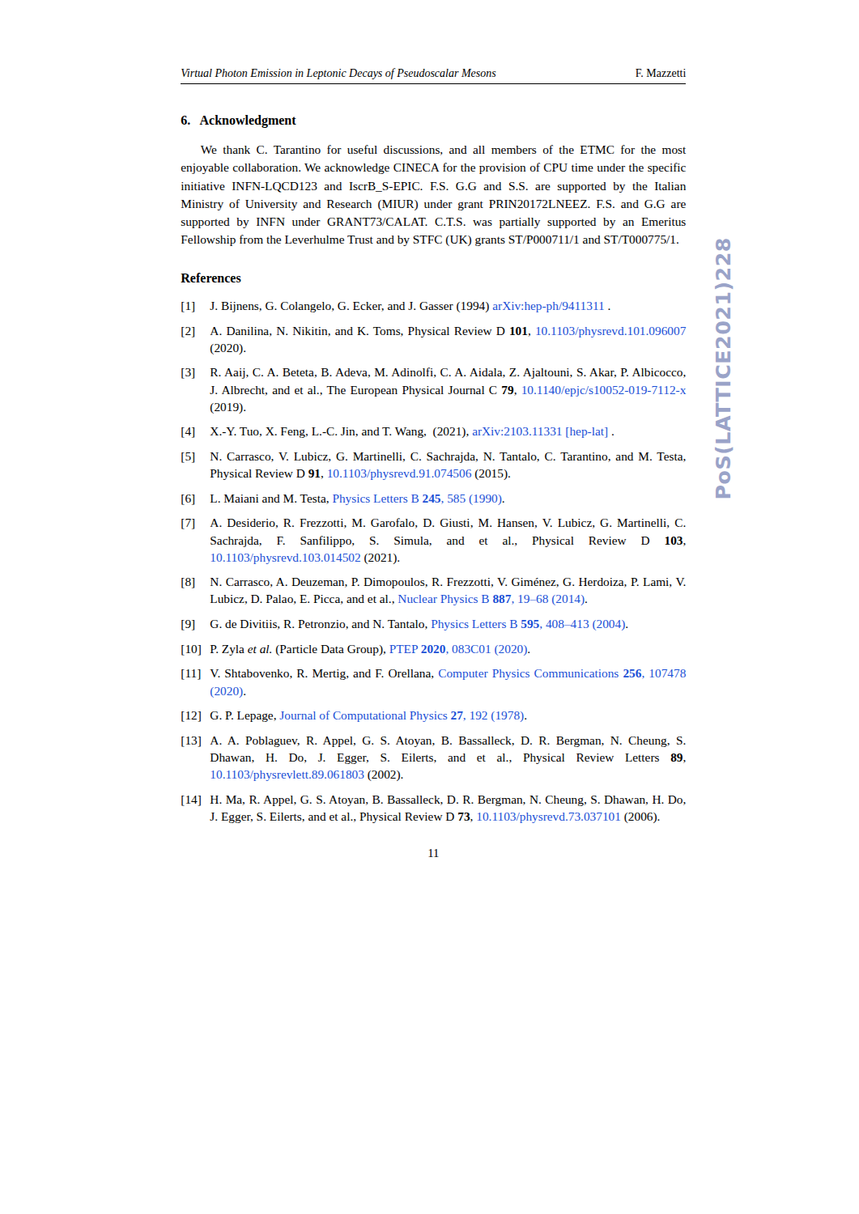Virtual Photon Emission in Leptonic Decays of Pseudoscalar Mesons F. Mazzetti
PoS(LATTICE2021)228
6. Acknowledgment
We thank C. Tarantino for useful discussions, and all members of the ETMC for the most enjoyable collaboration. We acknowledge CINECA for the provision of CPU time under the specific initiative INFN-LQCD123 and IscrB_S-EPIC. F.S. G.G and S.S. are supported by the Italian Ministry of University and Research (MIUR) under grant PRIN20172LNEEZ. F.S. and G.G are supported by INFN under GRANT73/CALAT. C.T.S. was partially supported by an Emeritus Fellowship from the Leverhulme Trust and by STFC (UK) grants ST/P000711/1 and ST/T000775/1.
References
[1] J. Bijnens, G. Colangelo, G. Ecker, and J. Gasser (1994) arXiv:hep-ph/9411311 .
[2] A. Danilina, N. Nikitin, and K. Toms, Physical Review D 101, 10.1103/physrevd.101.096007 (2020).
[3] R. Aaij, C. A. Beteta, B. Adeva, M. Adinolfi, C. A. Aidala, Z. Ajaltouni, S. Akar, P. Albicocco, J. Albrecht, and et al., The European Physical Journal C 79, 10.1140/epjc/s10052-019-7112-x (2019).
[4] X.-Y. Tuo, X. Feng, L.-C. Jin, and T. Wang, (2021), arXiv:2103.11331 [hep-lat] .
[5] N. Carrasco, V. Lubicz, G. Martinelli, C. Sachrajda, N. Tantalo, C. Tarantino, and M. Testa, Physical Review D 91, 10.1103/physrevd.91.074506 (2015).
[6] L. Maiani and M. Testa, Physics Letters B 245, 585 (1990).
[7] A. Desiderio, R. Frezzotti, M. Garofalo, D. Giusti, M. Hansen, V. Lubicz, G. Martinelli, C. Sachrajda, F. Sanfilippo, S. Simula, and et al., Physical Review D 103, 10.1103/physrevd.103.014502 (2021).
[8] N. Carrasco, A. Deuzeman, P. Dimopoulos, R. Frezzotti, V. Giménez, G. Herdoiza, P. Lami, V. Lubicz, D. Palao, E. Picca, and et al., Nuclear Physics B 887, 19–68 (2014).
[9] G. de Divitiis, R. Petronzio, and N. Tantalo, Physics Letters B 595, 408–413 (2004).
[10] P. Zyla et al. (Particle Data Group), PTEP 2020, 083C01 (2020).
[11] V. Shtabovenko, R. Mertig, and F. Orellana, Computer Physics Communications 256, 107478 (2020).
[12] G. P. Lepage, Journal of Computational Physics 27, 192 (1978).
[13] A. A. Poblaguev, R. Appel, G. S. Atoyan, B. Bassalleck, D. R. Bergman, N. Cheung, S. Dhawan, H. Do, J. Egger, S. Eilerts, and et al., Physical Review Letters 89, 10.1103/physrevlett.89.061803 (2002).
[14] H. Ma, R. Appel, G. S. Atoyan, B. Bassalleck, D. R. Bergman, N. Cheung, S. Dhawan, H. Do, J. Egger, S. Eilerts, and et al., Physical Review D 73, 10.1103/physrevd.73.037101 (2006).
11